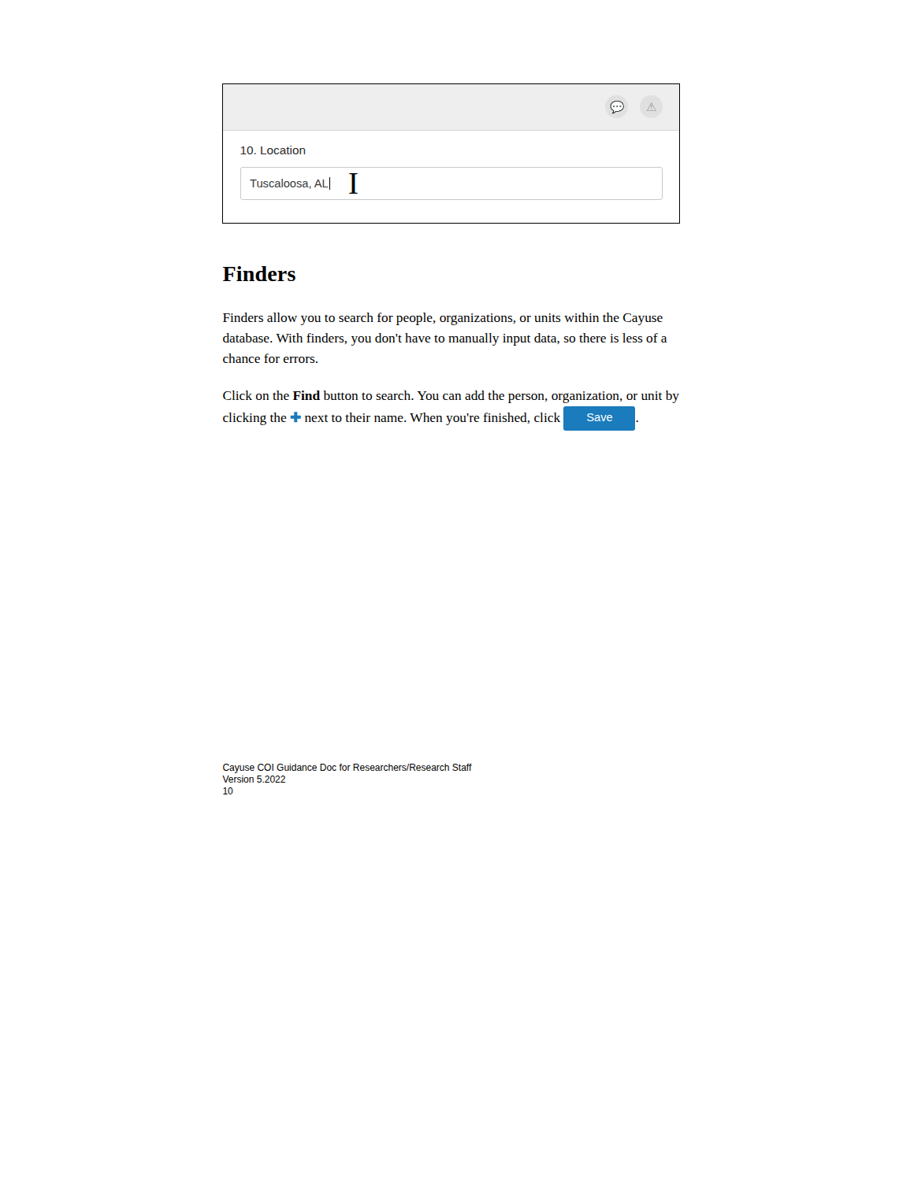💬
⚠
10. Location
Tuscaloosa, AL I
Finders
Finders allow you to search for people, organizations, or units within the Cayuse database. With finders, you don't have to manually input data, so there is less of a chance for errors.
Click on the Find button to search. You can add the person, organization, or unit by clicking the ✚ next to their name. When you're finished, click Save.
Cayuse COI Guidance Doc for Researchers/Research Staff
Version 5.2022
10